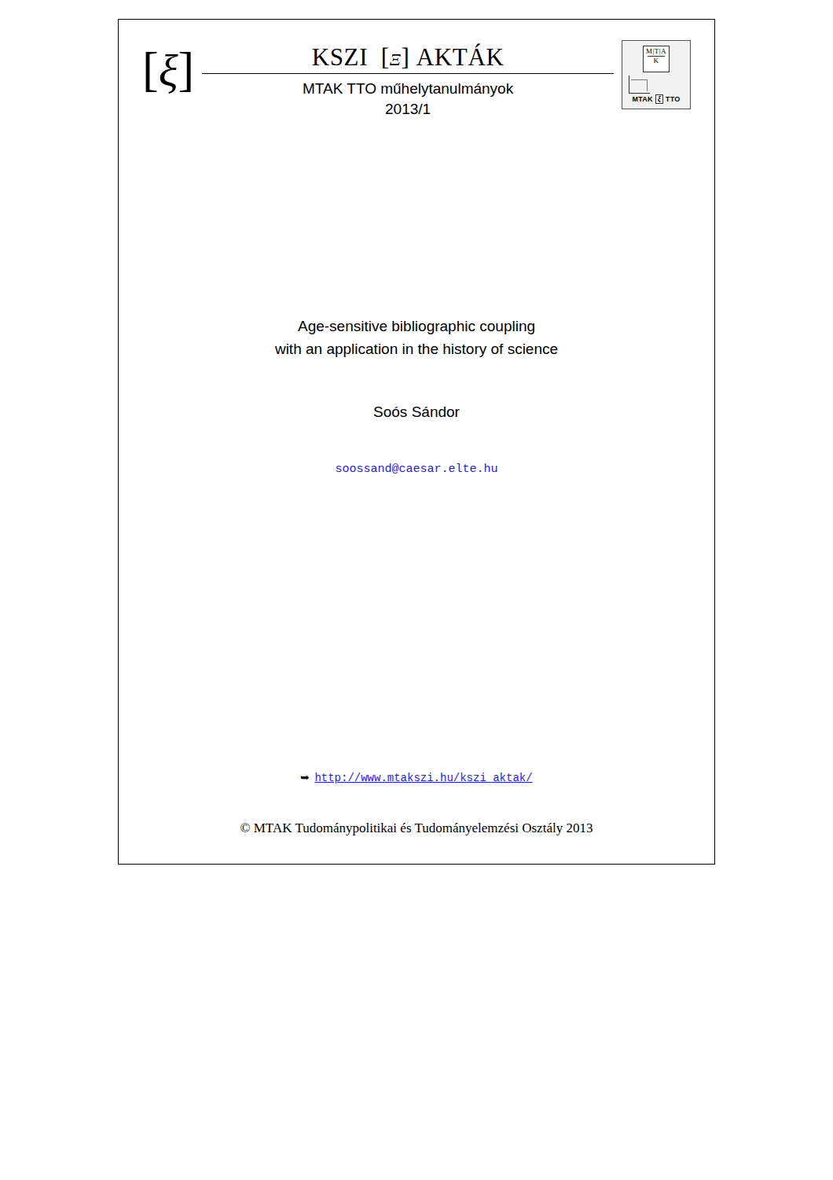[ξ]
KSZI [ξ] AKTÁK
MTAK TTO műhelytanulmányok
2013/1
M|T|A
K
MTAK ξ TTO
Age-sensitive bibliographic coupling
with an application in the history of science
Soós Sándor
soossand@caesar.elte.hu
➥http://www.mtakszi.hu/kszi_aktak/
© MTAK Tudománypolitikai és Tudományelemzési Osztály 2013